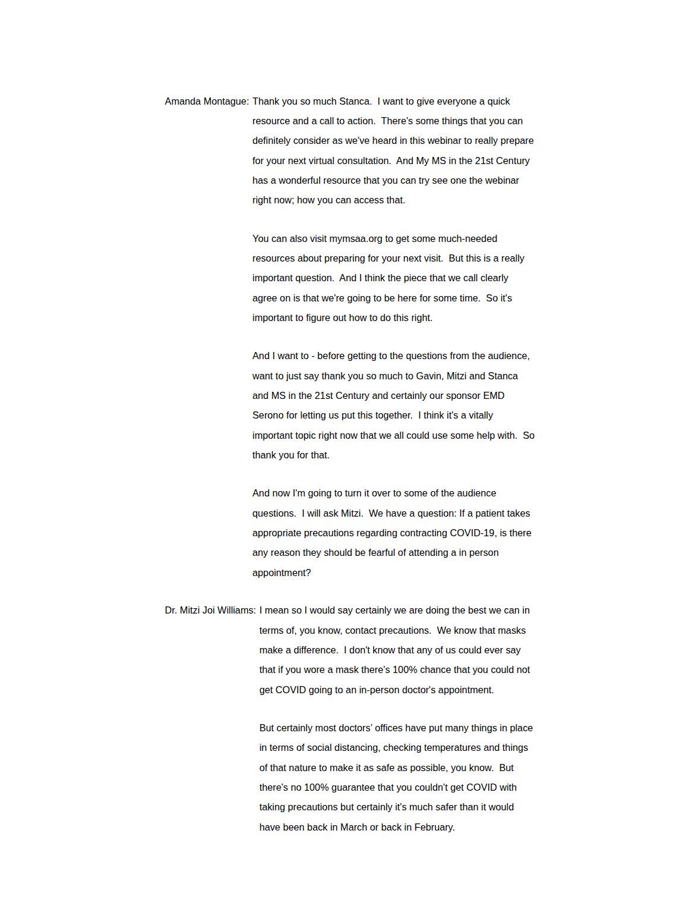Amanda Montague:
Thank you so much Stanca. I want to give everyone a quick resource and a call to action. There's some things that you can definitely consider as we've heard in this webinar to really prepare for your next virtual consultation. And My MS in the 21st Century has a wonderful resource that you can try see one the webinar right now; how you can access that.
You can also visit mymsaa.org to get some much-needed resources about preparing for your next visit. But this is a really important question. And I think the piece that we call clearly agree on is that we're going to be here for some time. So it's important to figure out how to do this right.
And I want to - before getting to the questions from the audience, want to just say thank you so much to Gavin, Mitzi and Stanca and MS in the 21st Century and certainly our sponsor EMD Serono for letting us put this together. I think it's a vitally important topic right now that we all could use some help with. So thank you for that.
And now I'm going to turn it over to some of the audience questions. I will ask Mitzi. We have a question: If a patient takes appropriate precautions regarding contracting COVID-19, is there any reason they should be fearful of attending a in person appointment?
Dr. Mitzi Joi Williams:
I mean so I would say certainly we are doing the best we can in terms of, you know, contact precautions. We know that masks make a difference. I don't know that any of us could ever say that if you wore a mask there's 100% chance that you could not get COVID going to an in-person doctor's appointment.
But certainly most doctors’ offices have put many things in place in terms of social distancing, checking temperatures and things of that nature to make it as safe as possible, you know. But there's no 100% guarantee that you couldn't get COVID with taking precautions but certainly it's much safer than it would have been back in March or back in February.